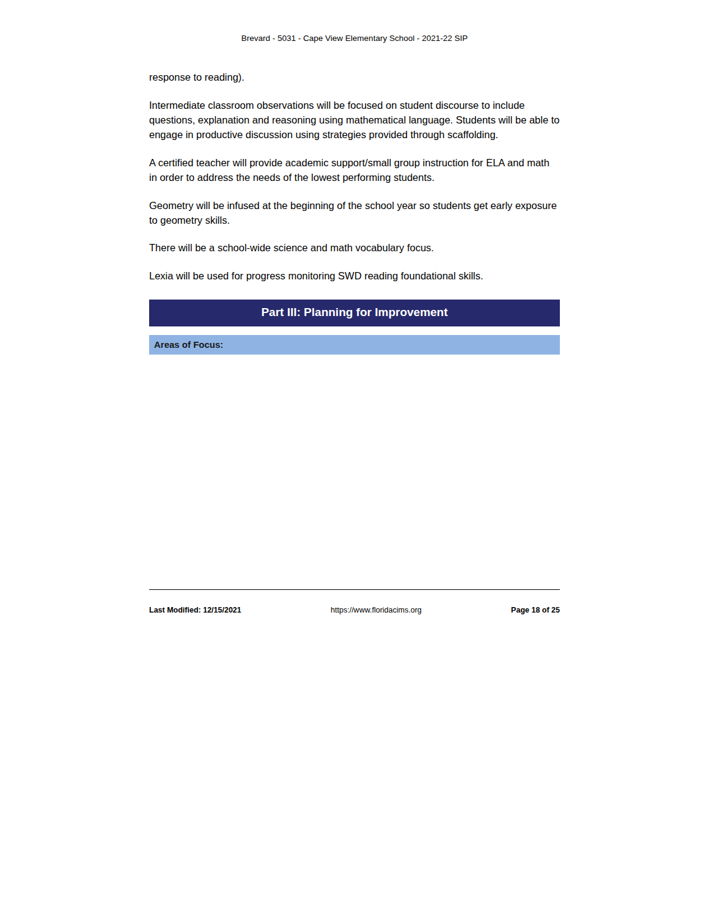Brevard - 5031 - Cape View Elementary School - 2021-22 SIP
response to reading).
Intermediate classroom observations will be focused on student discourse to include questions, explanation and reasoning using mathematical language. Students will be able to engage in productive discussion using strategies provided through scaffolding.
A certified teacher will provide academic support/small group instruction for ELA and math in order to address the needs of the lowest performing students.
Geometry will be infused at the beginning of the school year so students get early exposure to geometry skills.
There will be a school-wide science and math vocabulary focus.
Lexia will be used for progress monitoring SWD reading foundational skills.
Part III: Planning for Improvement
Areas of Focus:
Last Modified: 12/15/2021
https://www.floridacims.org
Page 18 of 25